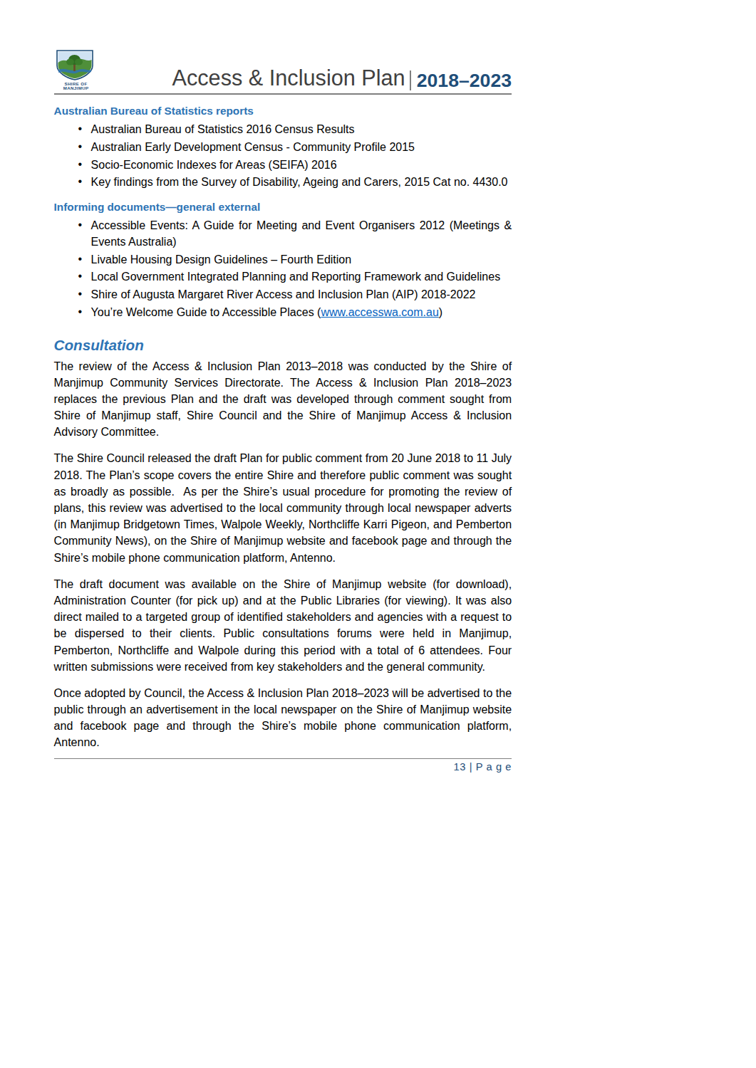SHIRE OF
MANJIMUP
Access & Inclusion Plan
2018–2023
Australian Bureau of Statistics reports
Australian Bureau of Statistics 2016 Census Results
Australian Early Development Census - Community Profile 2015
Socio-Economic Indexes for Areas (SEIFA) 2016
Key findings from the Survey of Disability, Ageing and Carers, 2015 Cat no. 4430.0
Informing documents—general external
Accessible Events: A Guide for Meeting and Event Organisers 2012 (Meetings & Events Australia)
Livable Housing Design Guidelines – Fourth Edition
Local Government Integrated Planning and Reporting Framework and Guidelines
Shire of Augusta Margaret River Access and Inclusion Plan (AIP) 2018-2022
You’re Welcome Guide to Accessible Places (www.accesswa.com.au)
Consultation
The review of the Access & Inclusion Plan 2013–2018 was conducted by the Shire of Manjimup Community Services Directorate. The Access & Inclusion Plan 2018–2023 replaces the previous Plan and the draft was developed through comment sought from Shire of Manjimup staff, Shire Council and the Shire of Manjimup Access & Inclusion Advisory Committee.
The Shire Council released the draft Plan for public comment from 20 June 2018 to 11 July 2018. The Plan’s scope covers the entire Shire and therefore public comment was sought as broadly as possible. As per the Shire’s usual procedure for promoting the review of plans, this review was advertised to the local community through local newspaper adverts (in Manjimup Bridgetown Times, Walpole Weekly, Northcliffe Karri Pigeon, and Pemberton Community News), on the Shire of Manjimup website and facebook page and through the Shire’s mobile phone communication platform, Antenno.
The draft document was available on the Shire of Manjimup website (for download), Administration Counter (for pick up) and at the Public Libraries (for viewing). It was also direct mailed to a targeted group of identified stakeholders and agencies with a request to be dispersed to their clients. Public consultations forums were held in Manjimup, Pemberton, Northcliffe and Walpole during this period with a total of 6 attendees. Four written submissions were received from key stakeholders and the general community.
Once adopted by Council, the Access & Inclusion Plan 2018–2023 will be advertised to the public through an advertisement in the local newspaper on the Shire of Manjimup website and facebook page and through the Shire’s mobile phone communication platform, Antenno.
13 | P a g e